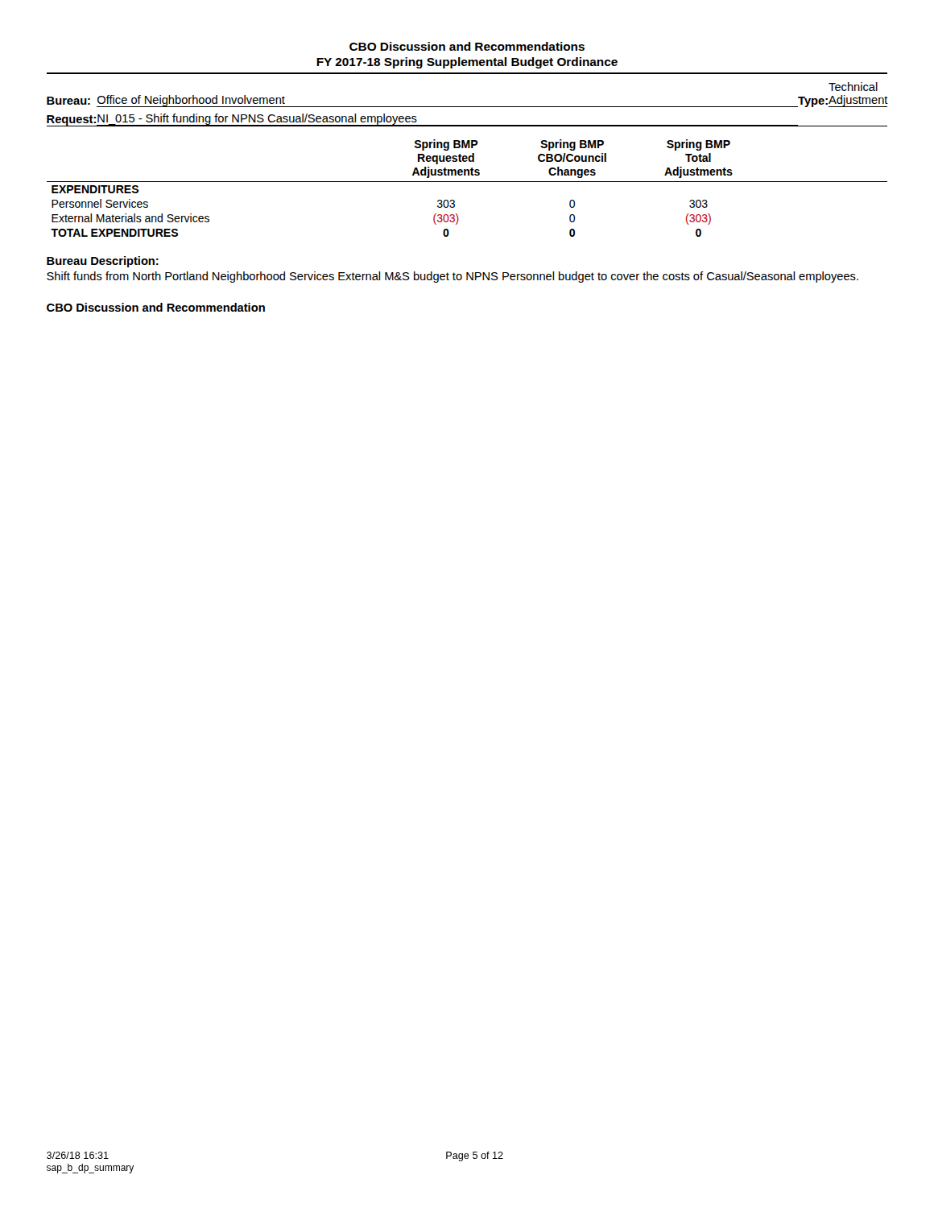CBO Discussion and Recommendations
FY 2017-18 Spring Supplemental Budget Ordinance
| Bureau: | Office of Neighborhood Involvement | | Type: | Technical Adjustment |
| Request: | NI_015 - Shift funding for NPNS Casual/Seasonal employees | |
| | Spring BMP Requested Adjustments | Spring BMP CBO/Council Changes | Spring BMP Total Adjustments | |
| --- | --- | --- | --- | --- |
| EXPENDITURES | | | | |
| Personnel Services | 303 | 0 | 303 | |
| External Materials and Services | (303) | 0 | (303) | |
| TOTAL EXPENDITURES | 0 | 0 | 0 | |
Bureau Description:
Shift funds from North Portland Neighborhood Services External M&S budget to NPNS Personnel budget to cover the costs of Casual/Seasonal employees.
CBO Discussion and Recommendation
| 3/26/18 16:31 | Page 5 of 12 | |
sap_b_dp_summary